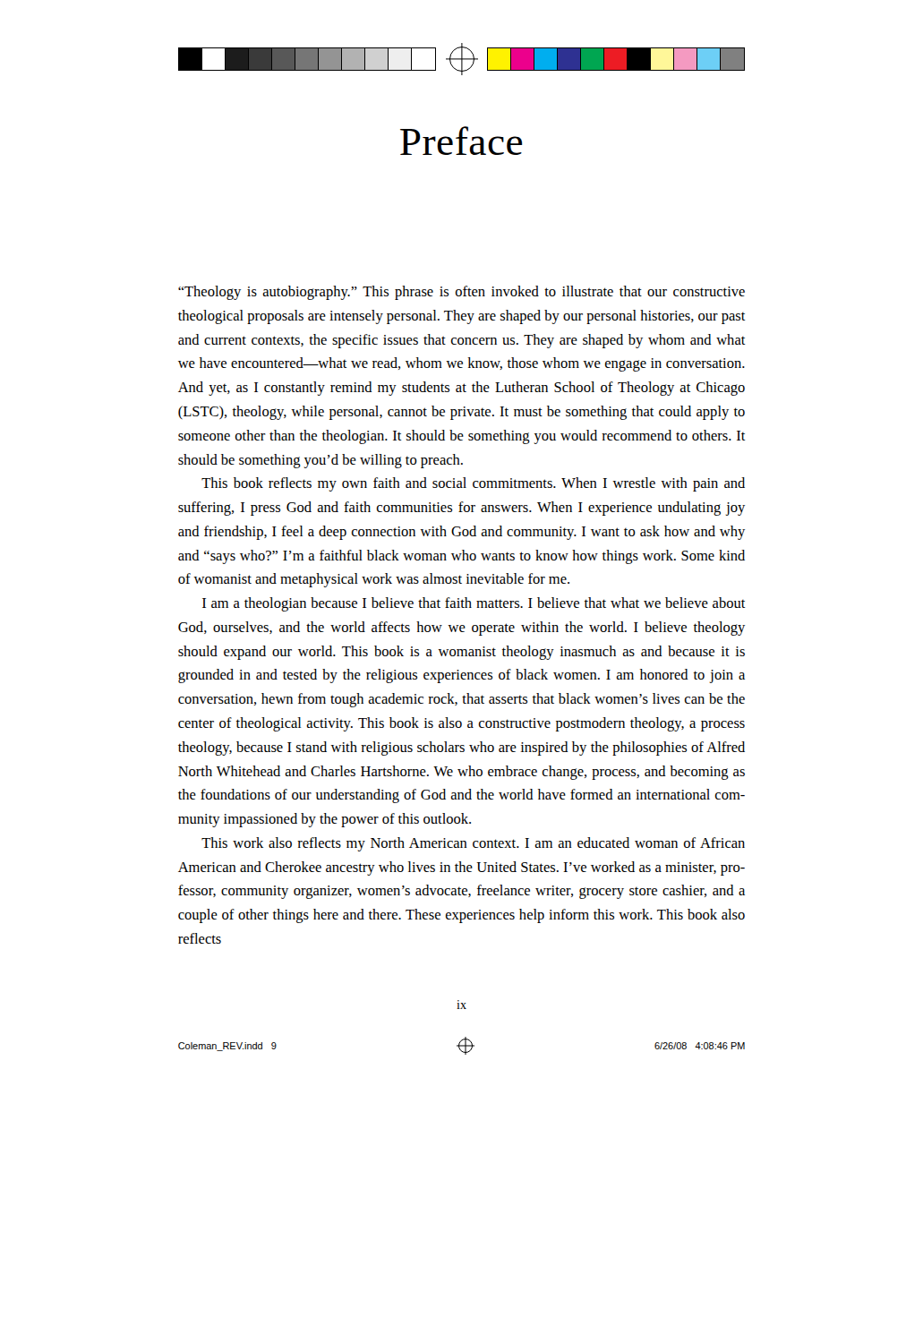Preface
“Theology is autobiography.” This phrase is often invoked to illustrate that our constructive theological proposals are intensely personal. They are shaped by our personal histories, our past and current contexts, the specific issues that concern us. They are shaped by whom and what we have encountered—what we read, whom we know, those whom we engage in conversation. And yet, as I constantly remind my students at the Lutheran School of Theology at Chicago (LSTC), theology, while personal, cannot be private. It must be something that could apply to someone other than the theologian. It should be something you would recommend to others. It should be something you’d be willing to preach.
This book reflects my own faith and social commitments. When I wrestle with pain and suffering, I press God and faith communities for answers. When I experience undulating joy and friendship, I feel a deep connection with God and community. I want to ask how and why and “says who?” I’m a faithful black woman who wants to know how things work. Some kind of womanist and metaphysical work was almost inevitable for me.
I am a theologian because I believe that faith matters. I believe that what we believe about God, ourselves, and the world affects how we operate within the world. I believe theology should expand our world. This book is a womanist theology inasmuch as and because it is grounded in and tested by the religious experiences of black women. I am honored to join a conversation, hewn from tough academic rock, that asserts that black women’s lives can be the center of theological activity. This book is also a constructive postmodern theology, a process theology, because I stand with religious scholars who are inspired by the philosophies of Alfred North Whitehead and Charles Hartshorne. We who embrace change, process, and becoming as the foundations of our understanding of God and the world have formed an international community impassioned by the power of this outlook.
This work also reflects my North American context. I am an educated woman of African American and Cherokee ancestry who lives in the United States. I’ve worked as a minister, professor, community organizer, women’s advocate, freelance writer, grocery store cashier, and a couple of other things here and there. These experiences help inform this work. This book also reflects
ix
Coleman_REV.indd 9 6/26/08 4:08:46 PM